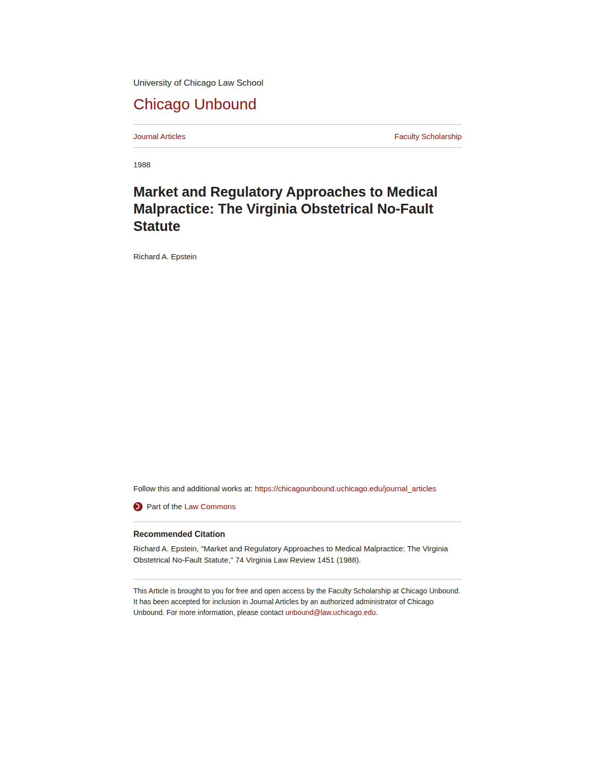University of Chicago Law School
Chicago Unbound
Journal Articles Faculty Scholarship
1988
Market and Regulatory Approaches to Medical Malpractice: The Virginia Obstetrical No-Fault Statute
Richard A. Epstein
Follow this and additional works at: https://chicagounbound.uchicago.edu/journal_articles
Part of the Law Commons
Recommended Citation
Richard A. Epstein, "Market and Regulatory Approaches to Medical Malpractice: The Virginia Obstetrical No-Fault Statute," 74 Virginia Law Review 1451 (1988).
This Article is brought to you for free and open access by the Faculty Scholarship at Chicago Unbound. It has been accepted for inclusion in Journal Articles by an authorized administrator of Chicago Unbound. For more information, please contact unbound@law.uchicago.edu.